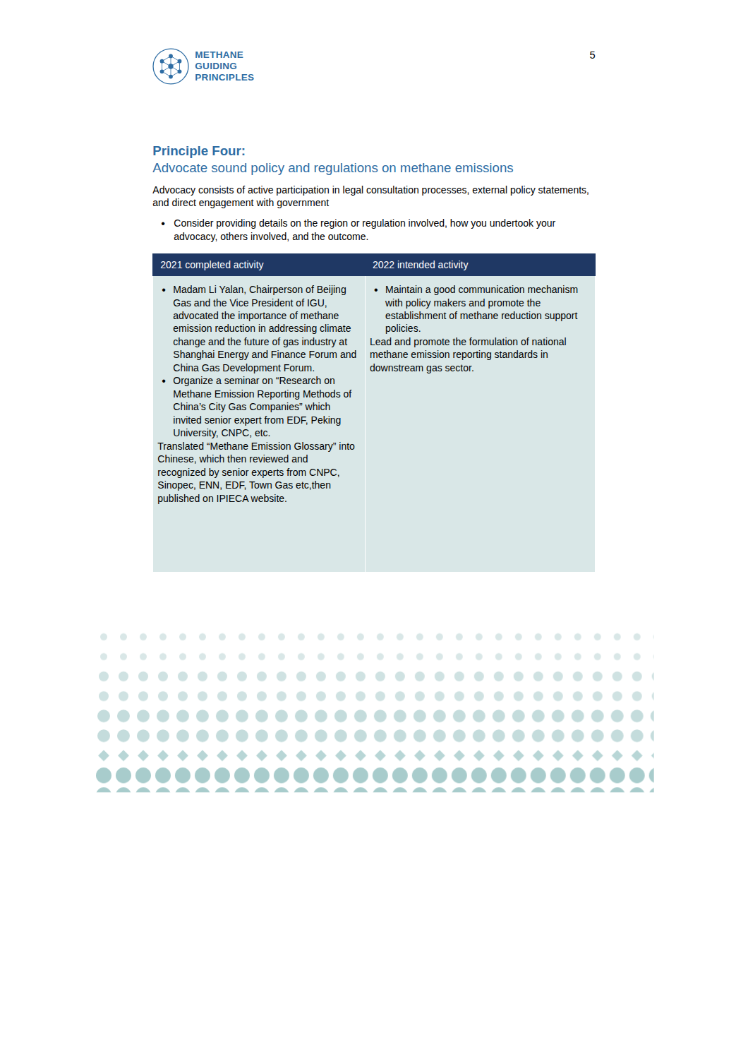METHANE GUIDING PRINCIPLES
5
Principle Four:
Advocate sound policy and regulations on methane emissions
Advocacy consists of active participation in legal consultation processes, external policy statements, and direct engagement with government
Consider providing details on the region or regulation involved, how you undertook your advocacy, others involved, and the outcome.
| 2021 completed activity | 2022 intended activity |
| --- | --- |
| Madam Li Yalan, Chairperson of Beijing Gas and the Vice President of IGU, advocated the importance of methane emission reduction in addressing climate change and the future of gas industry at Shanghai Energy and Finance Forum and China Gas Development Forum. Organize a seminar on “Research on Methane Emission Reporting Methods of China’s City Gas Companies” which invited senior expert from EDF, Peking University, CNPC, etc. Translated “Methane Emission Glossary” into Chinese, which then reviewed and recognized by senior experts from CNPC, Sinopec, ENN, EDF, Town Gas etc,then published on IPIECA website. | Maintain a good communication mechanism with policy makers and promote the establishment of methane reduction support policies. Lead and promote the formulation of national methane emission reporting standards in downstream gas sector. |